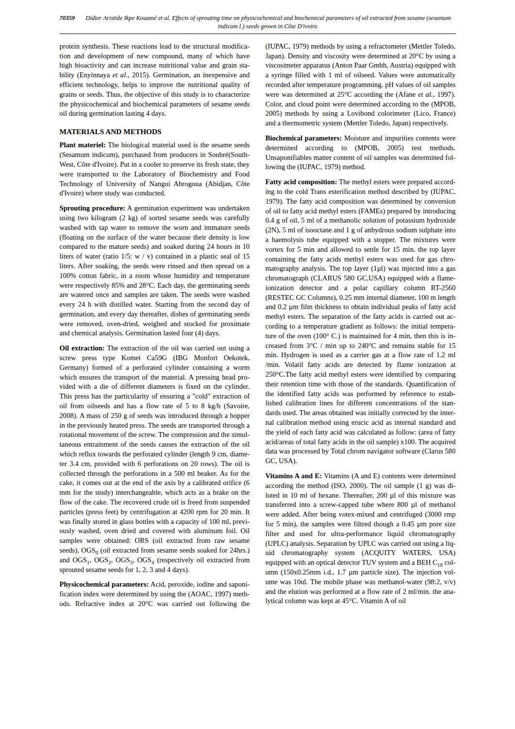70359
Didier Aristide Ikpe Kouamé et al. Effects of sprouting time on physicochemical and biochemical parameters of oil extracted from sesame (sesamum indicum l.) seeds grown in Côte D'ivoire.
protein synthesis. These reactions lead to the structural modification and development of new compound, many of which have high bioactivity and can increase nutritional value and grain stability (Enyinnaya et al., 2015). Germination, an inexpensive and efficient technology, helps to improve the nutritional quality of grains or seeds. Thus, the objective of this study is to characterize the physicochemical and biochemical parameters of sesame seeds oil during germination lasting 4 days.
MATERIALS AND METHODS
Plant materiel: The biological material used is the sesame seeds (Sesamum indicum), purchased from producers in Soubré(South-West, Côte d'Ivoire). Put in a cooler to preserve its fresh state, they were transported to the Laboratory of Biochemistry and Food Technology of University of Nangui Abrogoua (Abidjan, Côte d'Ivoire) where study was conducted.
Sprouting procedure: A germination experiment was undertaken using two kilogram (2 kg) of sorted sesame seeds was carefully washed with tap water to remove the worn and immature seeds (floating on the surface of the water because their density is low compared to the mature seeds) and soaked during 24 hours in 10 liters of water (ratio 1/5: w / v) contained in a plastic seal of 15 liters. After soaking, the seeds were rinsed and then spread on a 100% cotton fabric, in a room whose humidity and temperature were respectively 85% and 28°C. Each day, the germinating seeds are watered once and samples are taken. The seeds were washed every 24 h with distilled water. Starting from the second day of germination, and every day thereafter, dishes of germinating seeds were removed, oven-dried, weighed and stocked for proximate and chemical analysis. Germination lasted four (4) days.
Oil extraction: The extraction of the oil was carried out using a screw press type Komet Ca59G (IBG Monfort Oekotek, Germany) formed of a perforated cylinder containing a worm which ensures the transport of the material. A pressing head provided with a die of different diameters is fixed on the cylinder. This press has the particularity of ensuring a "cold" extraction of oil from oilseeds and has a flow rate of 5 to 8 kg/h (Savoire, 2008). A mass of 250 g of seeds was introduced through a hopper in the previously heated press. The seeds are transported through a rotational movement of the screw. The compression and the simultaneous entrainment of the seeds causes the extraction of the oil which reflux towards the perforated cylinder (length 9 cm, diameter 3.4 cm, provided with 6 perforations on 20 rows). The oil is collected through the perforations in a 500 ml beaker. As for the cake, it comes out at the end of the axis by a calibrated orifice (6 mm for the study) interchangeable, which acts as a brake on the flow of the cake. The recovered crude oil is freed from suspended particles (press feet) by centrifugation at 4200 rpm for 20 min. It was finally stored in glass bottles with a capacity of 100 ml, previously washed, oven dried and covered with aluminum foil. Oil samples were obtained: ORS (oil extracted from raw sesame seeds), OGS0 (oil extracted from sesame seeds soaked for 24hrs.) and OGS1, OGS2, OGS3, OGS4 (respectively oil extracted from sprouted sesame seeds for 1, 2, 3 and 4 days).
Physicochemical parameters: Acid, peroxide, iodine and saponification index were determined by using the (AOAC, 1997) methods. Refractive index at 20°C was carried out following the (IUPAC, 1979) methods by using a refractometer (Mettler Toledo, Japan). Density and viscosity were determined at 20°C by using a viscosimeter apparatus (Anton Paar Gmbh, Austria) equipped with a syringe filled with 1 ml of oilseed. Values were automatically recorded after temperature programming. pH values of oil samples were was determined at 25°C according the (Afane et al., 1997). Color, and cloud point were determined according to the (MPOB, 2005) methods by using a Lovibond colorimeter (Lico, France) and a thermometric system (Mettler Toledo, Japan) respectively.
Biochemical parameters: Moisture and impurities contents were determined according to (MPOB, 2005) test methods. Unsaponifiables matter content of oil samples was determined following the (IUPAC, 1979) method.
Fatty acid composition: The methyl esters were prepared according to the cold Trans esterification method described by (IUPAC, 1979). The fatty acid composition was determined by conversion of oil to fatty acid methyl esters (FAMEs) prepared by introducing 0.4 g of oil, 5 ml of a methanolic solution of potassium hydroxide (2N), 5 ml of isooctane and 1 g of anhydrous sodium sulphate into a haemolysis tube equipped with a stopper. The mixtures were vortex for 5 min and allowed to settle for 15 min. the top layer containing the fatty acids methyl esters was used for gas chromatography analysis. The top layer (1µl) was injected into a gas chromatograph (CLARUS 580 GC,USA) equipped with a flame-ionization detector and a polar capillary column RT-2560 (RESTEC GC Columns), 0.25 mm internal diameter, 100 m length and 0.2 µm film thickness to obtain individual peaks of fatty acid methyl esters. The separation of the fatty acids is carried out according to a temperature gradient as follows: the initial temperature of the oven (100° C.) is maintained for 4 min, then this is increased from 3°C / min up to 240°C and remains stable for 15 min. Hydrogen is used as a carrier gas at a flow rate of 1.2 ml /min. Volatil fatty acids are detected by flame ionization at 250°C.The fatty acid methyl esters were identified by comparing their retention time with those of the standards. Quantification of the identified fatty acids was performed by reference to established calibration lines for different concentrations of the standards used. The areas obtained was initially corrected by the internal calibration method using erucic acid as internal standard and the yield of each fatty acid was calculated as follow: (area of fatty acid/areas of total fatty acids in the oil sample) x100. The acquired data was processed by Total chrom navigator software (Clarus 580 GC, USA).
Vitamins A and E: Vitamins (A and E) contents were determined according the method (ISO, 2000). The oil sample (1 g) was diluted in 10 ml of hexane. Thereafter, 200 µl of this mixture was transferred into a screw-capped tube where 800 µl of methanol were added. After being votex-mixed and centrifuged (3000 rmp for 5 min), the samples were filtred though a 0.45 µm pore size filter and used for ultra-performance liquid chromatography (UPLC) analysis. Separation by UPLC was carried out using a liquid chromatography system (ACQUITY WATERS, USA) equipped with an optical detector TUV system and a BEH C18 column (150x0.25mm i.d., 1.7 µm particle size). The injection volume was 10ul. The mobile phase was methanol-water (98:2, v/v) and the elution was performed at a flow rate of 2 ml/min. the analytical column was kept at 45°C. Vitamin A of oil